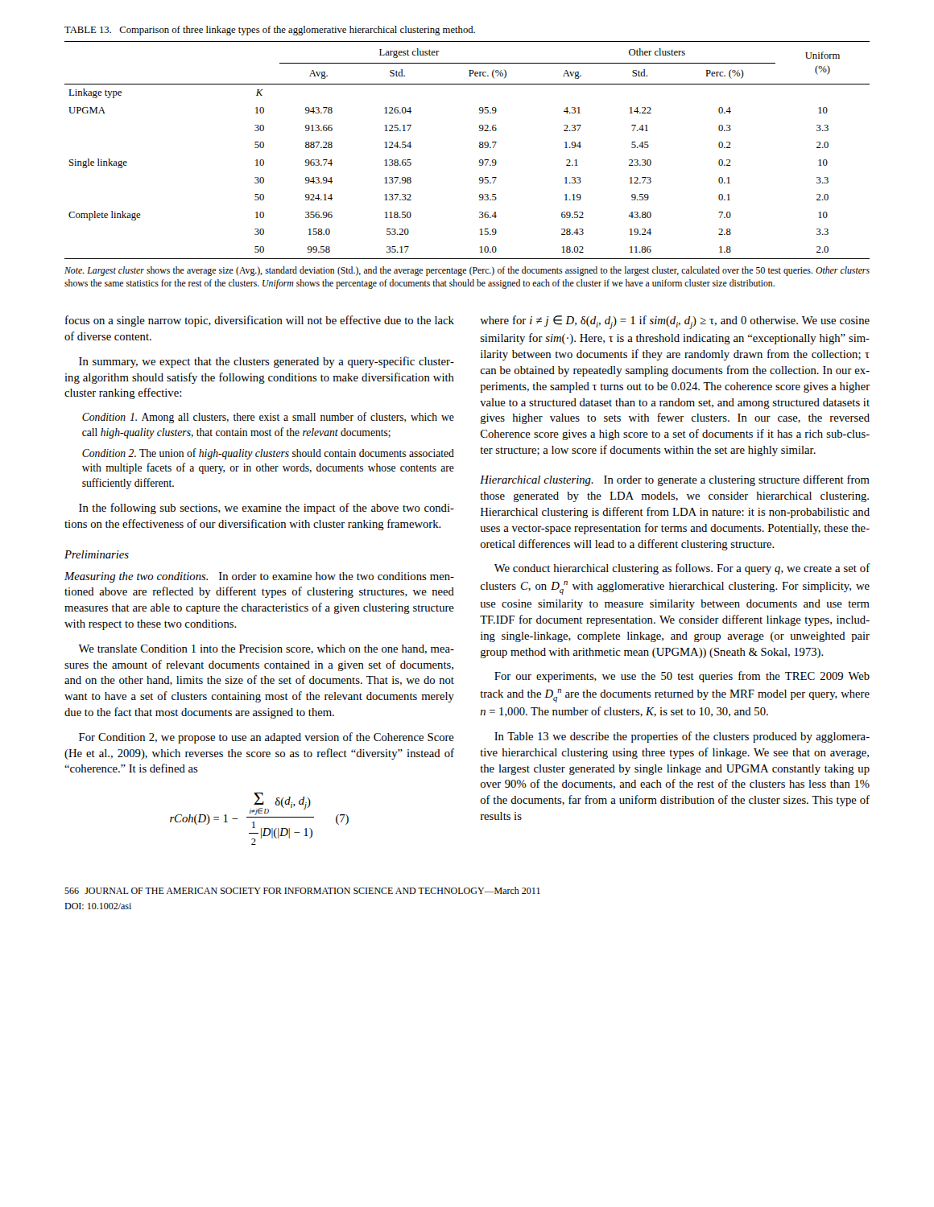TABLE 13. Comparison of three linkage types of the agglomerative hierarchical clustering method.
| | | Largest cluster | Other clusters | Uniform (%) |
| --- | --- | --- | --- | --- |
| Avg. | Std. | Perc. (%) | Avg. | Std. | Perc. (%) |
| Linkage type | K | |
| UPGMA | 10 | 943.78 | 126.04 | 95.9 | 4.31 | 14.22 | 0.4 | 10 |
| | 30 | 913.66 | 125.17 | 92.6 | 2.37 | 7.41 | 0.3 | 3.3 |
| | 50 | 887.28 | 124.54 | 89.7 | 1.94 | 5.45 | 0.2 | 2.0 |
| Single linkage | 10 | 963.74 | 138.65 | 97.9 | 2.1 | 23.30 | 0.2 | 10 |
| | 30 | 943.94 | 137.98 | 95.7 | 1.33 | 12.73 | 0.1 | 3.3 |
| | 50 | 924.14 | 137.32 | 93.5 | 1.19 | 9.59 | 0.1 | 2.0 |
| Complete linkage | 10 | 356.96 | 118.50 | 36.4 | 69.52 | 43.80 | 7.0 | 10 |
| | 30 | 158.0 | 53.20 | 15.9 | 28.43 | 19.24 | 2.8 | 3.3 |
| | 50 | 99.58 | 35.17 | 10.0 | 18.02 | 11.86 | 1.8 | 2.0 |
Note. Largest cluster shows the average size (Avg.), standard deviation (Std.), and the average percentage (Perc.) of the documents assigned to the largest cluster, calculated over the 50 test queries. Other clusters shows the same statistics for the rest of the clusters. Uniform shows the percentage of documents that should be assigned to each of the cluster if we have a uniform cluster size distribution.
focus on a single narrow topic, diversification will not be effective due to the lack of diverse content.
In summary, we expect that the clusters generated by a query-specific clustering algorithm should satisfy the following conditions to make diversification with cluster ranking effective:
Condition 1. Among all clusters, there exist a small number of clusters, which we call high-quality clusters, that contain most of the relevant documents;
Condition 2. The union of high-quality clusters should contain documents associated with multiple facets of a query, or in other words, documents whose contents are sufficiently different.
In the following sub sections, we examine the impact of the above two conditions on the effectiveness of our diversification with cluster ranking framework.
Preliminaries
Measuring the two conditions. In order to examine how the two conditions mentioned above are reflected by different types of clustering structures, we need measures that are able to capture the characteristics of a given clustering structure with respect to these two conditions.
We translate Condition 1 into the Precision score, which on the one hand, measures the amount of relevant documents contained in a given set of documents, and on the other hand, limits the size of the set of documents. That is, we do not want to have a set of clusters containing most of the relevant documents merely due to the fact that most documents are assigned to them.
For Condition 2, we propose to use an adapted version of the Coherence Score (He et al., 2009), which reverses the score so as to reflect “diversity” instead of “coherence.” It is defined as
rCoh(D) = 1 − Σi≠j∈D δ(di, dj) 12|D|(|D| − 1)
(7)
where for i ≠ j ∈ D, δ(di, dj) = 1 if sim(di, dj) ≥ τ, and 0 otherwise. We use cosine similarity for sim(·). Here, τ is a threshold indicating an “exceptionally high” similarity between two documents if they are randomly drawn from the collection; τ can be obtained by repeatedly sampling documents from the collection. In our experiments, the sampled τ turns out to be 0.024. The coherence score gives a higher value to a structured dataset than to a random set, and among structured datasets it gives higher values to sets with fewer clusters. In our case, the reversed Coherence score gives a high score to a set of documents if it has a rich sub-cluster structure; a low score if documents within the set are highly similar.
Hierarchical clustering. In order to generate a clustering structure different from those generated by the LDA models, we consider hierarchical clustering. Hierarchical clustering is different from LDA in nature: it is non-probabilistic and uses a vector-space representation for terms and documents. Potentially, these theoretical differences will lead to a different clustering structure.
We conduct hierarchical clustering as follows. For a query q, we create a set of clusters C, on Dqn with agglomerative hierarchical clustering. For simplicity, we use cosine similarity to measure similarity between documents and use term TF.IDF for document representation. We consider different linkage types, including single-linkage, complete linkage, and group average (or unweighted pair group method with arithmetic mean (UPGMA)) (Sneath & Sokal, 1973).
For our experiments, we use the 50 test queries from the TREC 2009 Web track and the Dqn are the documents returned by the MRF model per query, where n = 1,000. The number of clusters, K, is set to 10, 30, and 50.
In Table 13 we describe the properties of the clusters produced by agglomerative hierarchical clustering using three types of linkage. We see that on average, the largest cluster generated by single linkage and UPGMA constantly taking up over 90% of the documents, and each of the rest of the clusters has less than 1% of the documents, far from a uniform distribution of the cluster sizes. This type of results is
566 JOURNAL OF THE AMERICAN SOCIETY FOR INFORMATION SCIENCE AND TECHNOLOGY—March 2011 DOI: 10.1002/asi